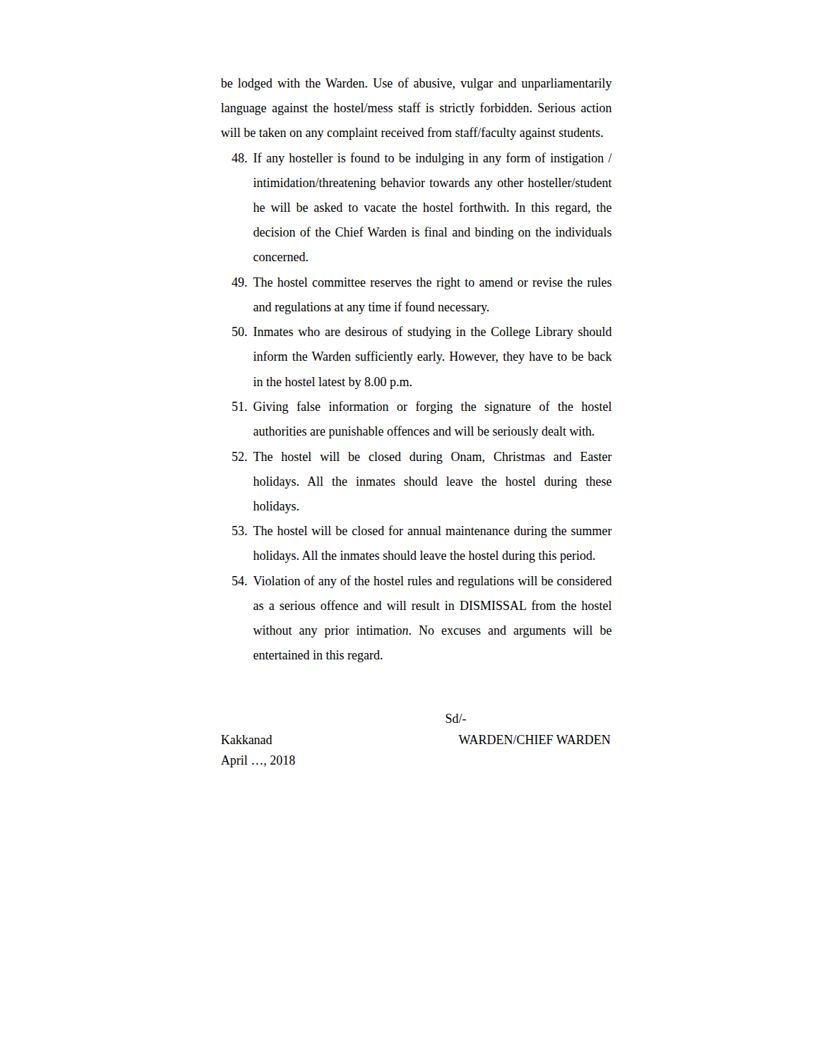be lodged with the Warden. Use of abusive, vulgar and unparliamentarily language against the hostel/mess staff is strictly forbidden. Serious action will be taken on any complaint received from staff/faculty against students.
48. If any hosteller is found to be indulging in any form of instigation / intimidation/threatening behavior towards any other hosteller/student he will be asked to vacate the hostel forthwith. In this regard, the decision of the Chief Warden is final and binding on the individuals concerned.
49. The hostel committee reserves the right to amend or revise the rules and regulations at any time if found necessary.
50. Inmates who are desirous of studying in the College Library should inform the Warden sufficiently early. However, they have to be back in the hostel latest by 8.00 p.m.
51. Giving false information or forging the signature of the hostel authorities are punishable offences and will be seriously dealt with.
52. The hostel will be closed during Onam, Christmas and Easter holidays. All the inmates should leave the hostel during these holidays.
53. The hostel will be closed for annual maintenance during the summer holidays. All the inmates should leave the hostel during this period.
54. Violation of any of the hostel rules and regulations will be considered as a serious offence and will result in DISMISSAL from the hostel without any prior intimation. No excuses and arguments will be entertained in this regard.
Sd/-
Kakkanad
April …, 2018
WARDEN/CHIEF WARDEN